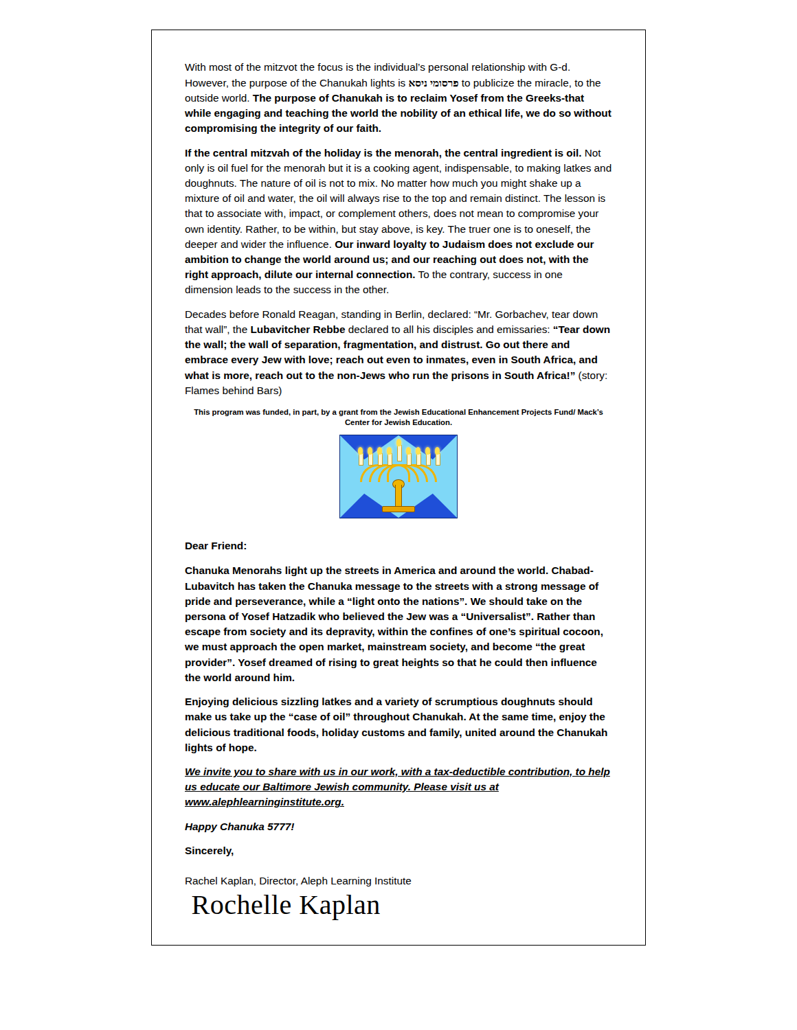With most of the mitzvot the focus is the individual’s personal relationship with G-d. However, the purpose of the Chanukah lights is פרסומי ניסא to publicize the miracle, to the outside world. The purpose of Chanukah is to reclaim Yosef from the Greeks-that while engaging and teaching the world the nobility of an ethical life, we do so without compromising the integrity of our faith.
If the central mitzvah of the holiday is the menorah, the central ingredient is oil. Not only is oil fuel for the menorah but it is a cooking agent, indispensable, to making latkes and doughnuts. The nature of oil is not to mix. No matter how much you might shake up a mixture of oil and water, the oil will always rise to the top and remain distinct. The lesson is that to associate with, impact, or complement others, does not mean to compromise your own identity. Rather, to be within, but stay above, is key. The truer one is to oneself, the deeper and wider the influence. Our inward loyalty to Judaism does not exclude our ambition to change the world around us; and our reaching out does not, with the right approach, dilute our internal connection. To the contrary, success in one dimension leads to the success in the other.
Decades before Ronald Reagan, standing in Berlin, declared: “Mr. Gorbachev, tear down that wall”, the Lubavitcher Rebbe declared to all his disciples and emissaries: “Tear down the wall; the wall of separation, fragmentation, and distrust. Go out there and embrace every Jew with love; reach out even to inmates, even in South Africa, and what is more, reach out to the non-Jews who run the prisons in South Africa!” (story: Flames behind Bars)
This program was funded, in part, by a grant from the Jewish Educational Enhancement Projects Fund/ Mack’s Center for Jewish Education.
Dear Friend:
Chanuka Menorahs light up the streets in America and around the world. Chabad-Lubavitch has taken the Chanuka message to the streets with a strong message of pride and perseverance, while a “light onto the nations”. We should take on the persona of Yosef Hatzadik who believed the Jew was a “Universalist”. Rather than escape from society and its depravity, within the confines of one’s spiritual cocoon, we must approach the open market, mainstream society, and become “the great provider”. Yosef dreamed of rising to great heights so that he could then influence the world around him.
Enjoying delicious sizzling latkes and a variety of scrumptious doughnuts should make us take up the “case of oil” throughout Chanukah. At the same time, enjoy the delicious traditional foods, holiday customs and family, united around the Chanukah lights of hope.
We invite you to share with us in our work, with a tax-deductible contribution, to help us educate our Baltimore Jewish community. Please visit us at www.alephlearninginstitute.org.
Happy Chanuka 5777!
Sincerely,
Rachel Kaplan, Director, Aleph Learning Institute
Rochelle Kaplan